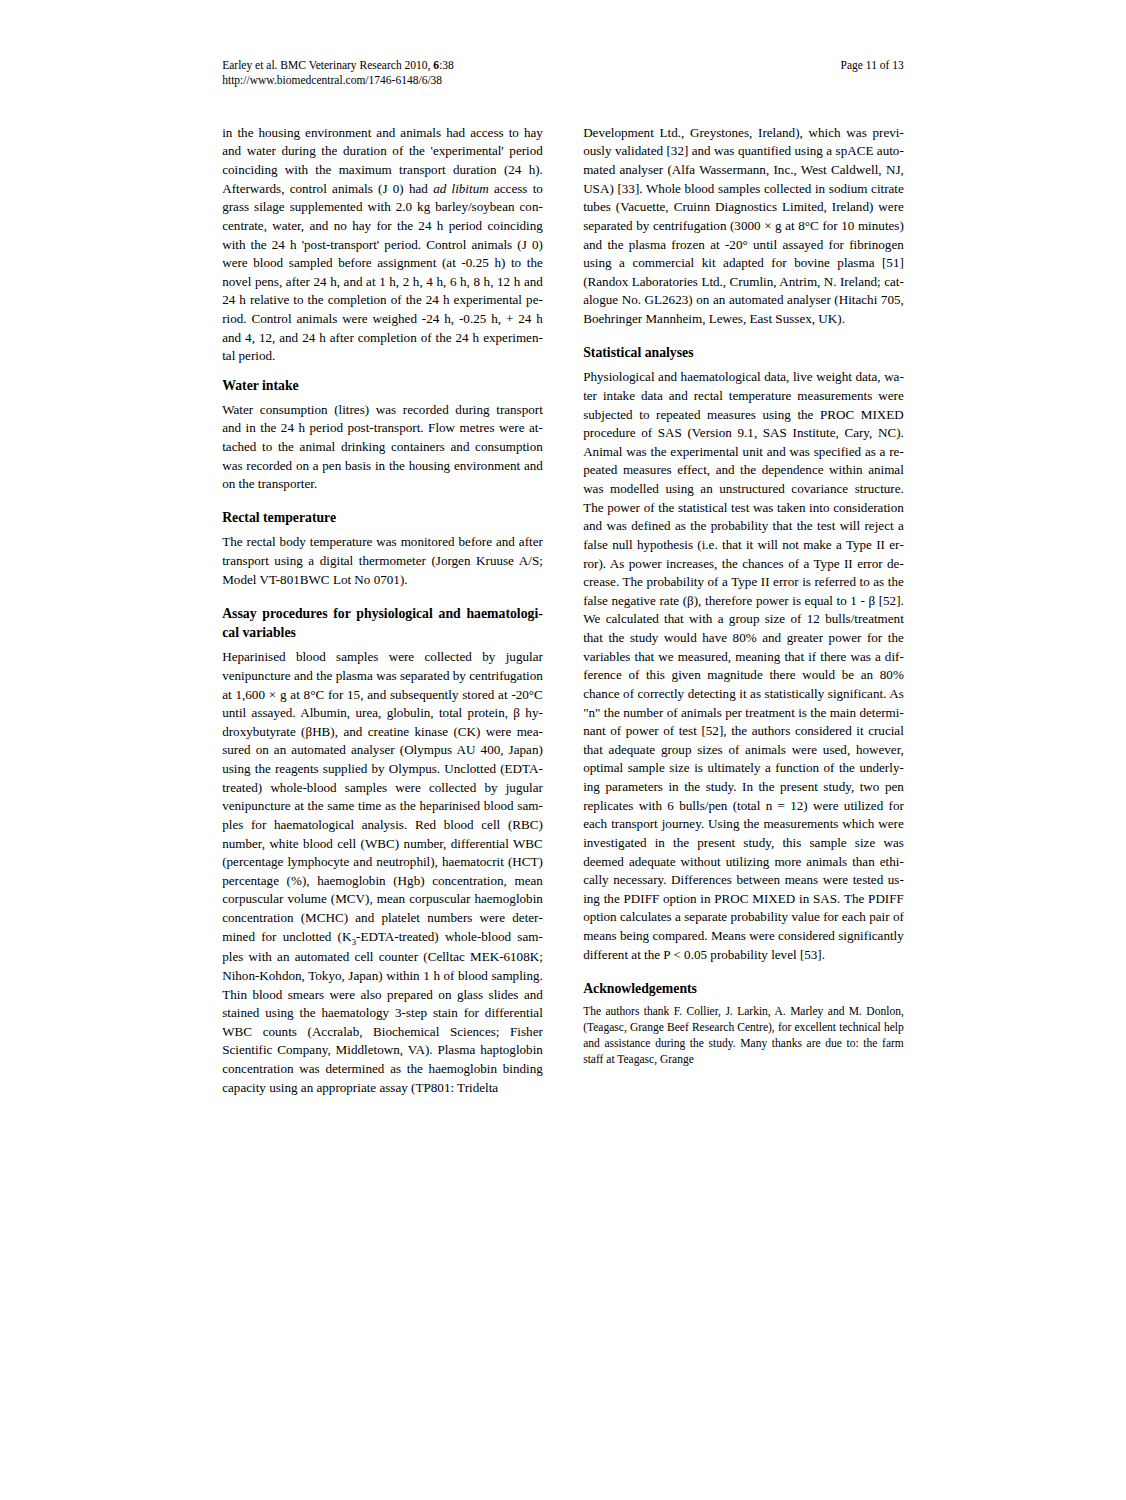Earley et al. BMC Veterinary Research 2010, 6:38 http://www.biomedcentral.com/1746-6148/6/38
Page 11 of 13
in the housing environment and animals had access to hay and water during the duration of the 'experimental' period coinciding with the maximum transport duration (24 h). Afterwards, control animals (J 0) had ad libitum access to grass silage supplemented with 2.0 kg barley/soybean concentrate, water, and no hay for the 24 h period coinciding with the 24 h 'post-transport' period. Control animals (J 0) were blood sampled before assignment (at -0.25 h) to the novel pens, after 24 h, and at 1 h, 2 h, 4 h, 6 h, 8 h, 12 h and 24 h relative to the completion of the 24 h experimental period. Control animals were weighed -24 h, -0.25 h, + 24 h and 4, 12, and 24 h after completion of the 24 h experimental period.
Water intake
Water consumption (litres) was recorded during transport and in the 24 h period post-transport. Flow metres were attached to the animal drinking containers and consumption was recorded on a pen basis in the housing environment and on the transporter.
Rectal temperature
The rectal body temperature was monitored before and after transport using a digital thermometer (Jorgen Kruuse A/S; Model VT-801BWC Lot No 0701).
Assay procedures for physiological and haematological variables
Heparinised blood samples were collected by jugular venipuncture and the plasma was separated by centrifugation at 1,600 × g at 8°C for 15, and subsequently stored at -20°C until assayed. Albumin, urea, globulin, total protein, β hydroxybutyrate (βHB), and creatine kinase (CK) were measured on an automated analyser (Olympus AU 400, Japan) using the reagents supplied by Olympus. Unclotted (EDTA-treated) whole-blood samples were collected by jugular venipuncture at the same time as the heparinised blood samples for haematological analysis. Red blood cell (RBC) number, white blood cell (WBC) number, differential WBC (percentage lymphocyte and neutrophil), haematocrit (HCT) percentage (%), haemoglobin (Hgb) concentration, mean corpuscular volume (MCV), mean corpuscular haemoglobin concentration (MCHC) and platelet numbers were determined for unclotted (K3-EDTA-treated) whole-blood samples with an automated cell counter (Celltac MEK-6108K; Nihon-Kohdon, Tokyo, Japan) within 1 h of blood sampling. Thin blood smears were also prepared on glass slides and stained using the haematology 3-step stain for differential WBC counts (Accralab, Biochemical Sciences; Fisher Scientific Company, Middletown, VA). Plasma haptoglobin concentration was determined as the haemoglobin binding capacity using an appropriate assay (TP801: Tridelta
Development Ltd., Greystones, Ireland), which was previously validated [32] and was quantified using a spACE automated analyser (Alfa Wassermann, Inc., West Caldwell, NJ, USA) [33]. Whole blood samples collected in sodium citrate tubes (Vacuette, Cruinn Diagnostics Limited, Ireland) were separated by centrifugation (3000 × g at 8°C for 10 minutes) and the plasma frozen at -20° until assayed for fibrinogen using a commercial kit adapted for bovine plasma [51] (Randox Laboratories Ltd., Crumlin, Antrim, N. Ireland; catalogue No. GL2623) on an automated analyser (Hitachi 705, Boehringer Mannheim, Lewes, East Sussex, UK).
Statistical analyses
Physiological and haematological data, live weight data, water intake data and rectal temperature measurements were subjected to repeated measures using the PROC MIXED procedure of SAS (Version 9.1, SAS Institute, Cary, NC). Animal was the experimental unit and was specified as a repeated measures effect, and the dependence within animal was modelled using an unstructured covariance structure. The power of the statistical test was taken into consideration and was defined as the probability that the test will reject a false null hypothesis (i.e. that it will not make a Type II error). As power increases, the chances of a Type II error decrease. The probability of a Type II error is referred to as the false negative rate (β), therefore power is equal to 1 - β [52]. We calculated that with a group size of 12 bulls/treatment that the study would have 80% and greater power for the variables that we measured, meaning that if there was a difference of this given magnitude there would be an 80% chance of correctly detecting it as statistically significant. As "n" the number of animals per treatment is the main determinant of power of test [52], the authors considered it crucial that adequate group sizes of animals were used, however, optimal sample size is ultimately a function of the underlying parameters in the study. In the present study, two pen replicates with 6 bulls/pen (total n = 12) were utilized for each transport journey. Using the measurements which were investigated in the present study, this sample size was deemed adequate without utilizing more animals than ethically necessary. Differences between means were tested using the PDIFF option in PROC MIXED in SAS. The PDIFF option calculates a separate probability value for each pair of means being compared. Means were considered significantly different at the P < 0.05 probability level [53].
Acknowledgements
The authors thank F. Collier, J. Larkin, A. Marley and M. Donlon, (Teagasc, Grange Beef Research Centre), for excellent technical help and assistance during the study. Many thanks are due to: the farm staff at Teagasc, Grange